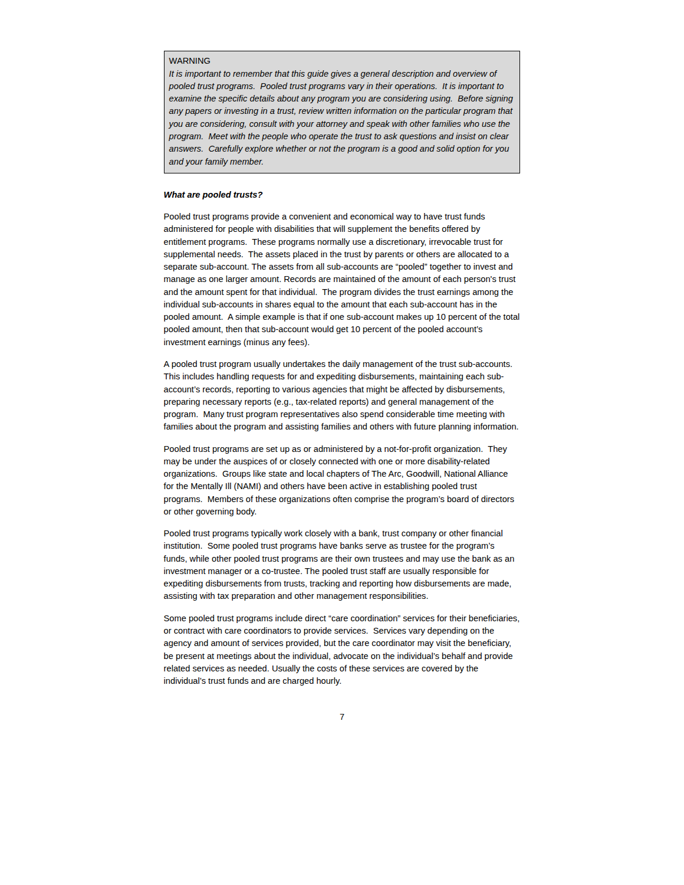WARNING
It is important to remember that this guide gives a general description and overview of pooled trust programs. Pooled trust programs vary in their operations. It is important to examine the specific details about any program you are considering using. Before signing any papers or investing in a trust, review written information on the particular program that you are considering, consult with your attorney and speak with other families who use the program. Meet with the people who operate the trust to ask questions and insist on clear answers. Carefully explore whether or not the program is a good and solid option for you and your family member.
What are pooled trusts?
Pooled trust programs provide a convenient and economical way to have trust funds administered for people with disabilities that will supplement the benefits offered by entitlement programs. These programs normally use a discretionary, irrevocable trust for supplemental needs. The assets placed in the trust by parents or others are allocated to a separate sub-account. The assets from all sub-accounts are “pooled” together to invest and manage as one larger amount. Records are maintained of the amount of each person's trust and the amount spent for that individual. The program divides the trust earnings among the individual sub-accounts in shares equal to the amount that each sub-account has in the pooled amount. A simple example is that if one sub-account makes up 10 percent of the total pooled amount, then that sub-account would get 10 percent of the pooled account’s investment earnings (minus any fees).
A pooled trust program usually undertakes the daily management of the trust sub-accounts. This includes handling requests for and expediting disbursements, maintaining each sub-account’s records, reporting to various agencies that might be affected by disbursements, preparing necessary reports (e.g., tax-related reports) and general management of the program. Many trust program representatives also spend considerable time meeting with families about the program and assisting families and others with future planning information.
Pooled trust programs are set up as or administered by a not-for-profit organization. They may be under the auspices of or closely connected with one or more disability-related organizations. Groups like state and local chapters of The Arc, Goodwill, National Alliance for the Mentally Ill (NAMI) and others have been active in establishing pooled trust programs. Members of these organizations often comprise the program’s board of directors or other governing body.
Pooled trust programs typically work closely with a bank, trust company or other financial institution. Some pooled trust programs have banks serve as trustee for the program’s funds, while other pooled trust programs are their own trustees and may use the bank as an investment manager or a co-trustee. The pooled trust staff are usually responsible for expediting disbursements from trusts, tracking and reporting how disbursements are made, assisting with tax preparation and other management responsibilities.
Some pooled trust programs include direct “care coordination” services for their beneficiaries, or contract with care coordinators to provide services. Services vary depending on the agency and amount of services provided, but the care coordinator may visit the beneficiary, be present at meetings about the individual, advocate on the individual’s behalf and provide related services as needed. Usually the costs of these services are covered by the individual’s trust funds and are charged hourly.
7